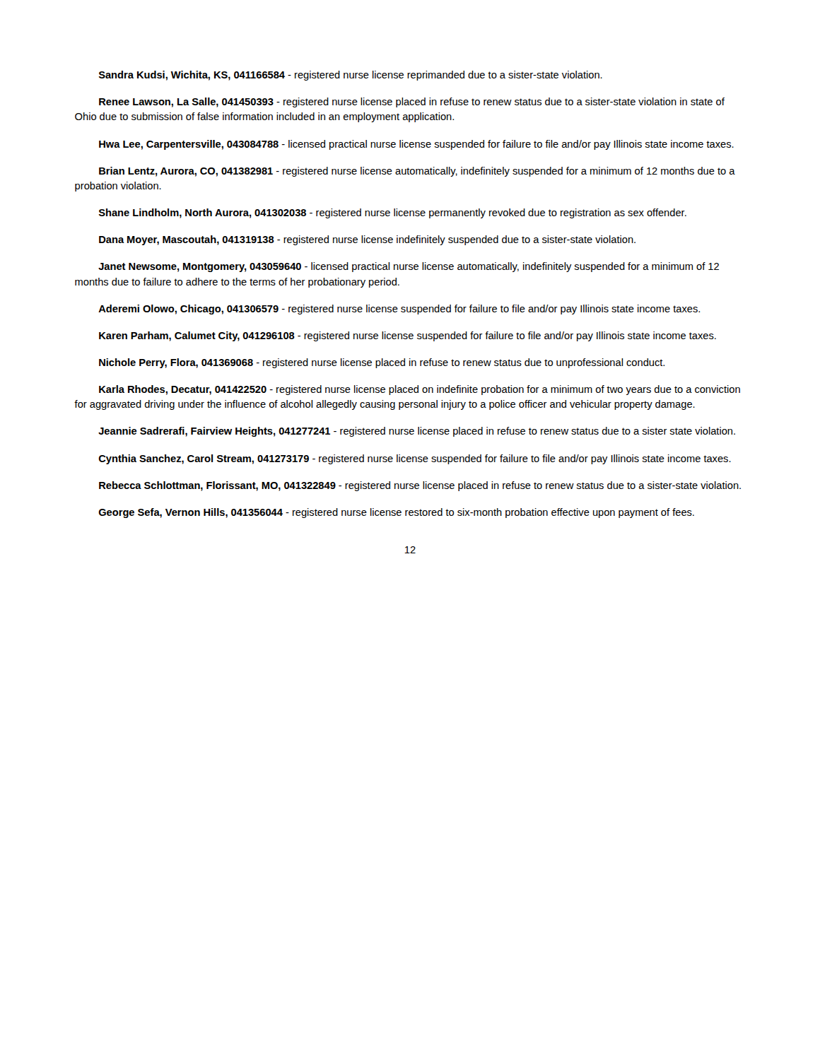Sandra Kudsi, Wichita, KS, 041166584 - registered nurse license reprimanded due to a sister-state violation.
Renee Lawson, La Salle, 041450393 - registered nurse license placed in refuse to renew status due to a sister-state violation in state of Ohio due to submission of false information included in an employment application.
Hwa Lee, Carpentersville, 043084788 - licensed practical nurse license suspended for failure to file and/or pay Illinois state income taxes.
Brian Lentz, Aurora, CO, 041382981 - registered nurse license automatically, indefinitely suspended for a minimum of 12 months due to a probation violation.
Shane Lindholm, North Aurora, 041302038 - registered nurse license permanently revoked due to registration as sex offender.
Dana Moyer, Mascoutah, 041319138 - registered nurse license indefinitely suspended due to a sister-state violation.
Janet Newsome, Montgomery, 043059640 - licensed practical nurse license automatically, indefinitely suspended for a minimum of 12 months due to failure to adhere to the terms of her probationary period.
Aderemi Olowo, Chicago, 041306579 - registered nurse license suspended for failure to file and/or pay Illinois state income taxes.
Karen Parham, Calumet City, 041296108 - registered nurse license suspended for failure to file and/or pay Illinois state income taxes.
Nichole Perry, Flora, 041369068 - registered nurse license placed in refuse to renew status due to unprofessional conduct.
Karla Rhodes, Decatur, 041422520 - registered nurse license placed on indefinite probation for a minimum of two years due to a conviction for aggravated driving under the influence of alcohol allegedly causing personal injury to a police officer and vehicular property damage.
Jeannie Sadrerafi, Fairview Heights, 041277241 - registered nurse license placed in refuse to renew status due to a sister state violation.
Cynthia Sanchez, Carol Stream, 041273179 - registered nurse license suspended for failure to file and/or pay Illinois state income taxes.
Rebecca Schlottman, Florissant, MO, 041322849 - registered nurse license placed in refuse to renew status due to a sister-state violation.
George Sefa, Vernon Hills, 041356044 - registered nurse license restored to six-month probation effective upon payment of fees.
12